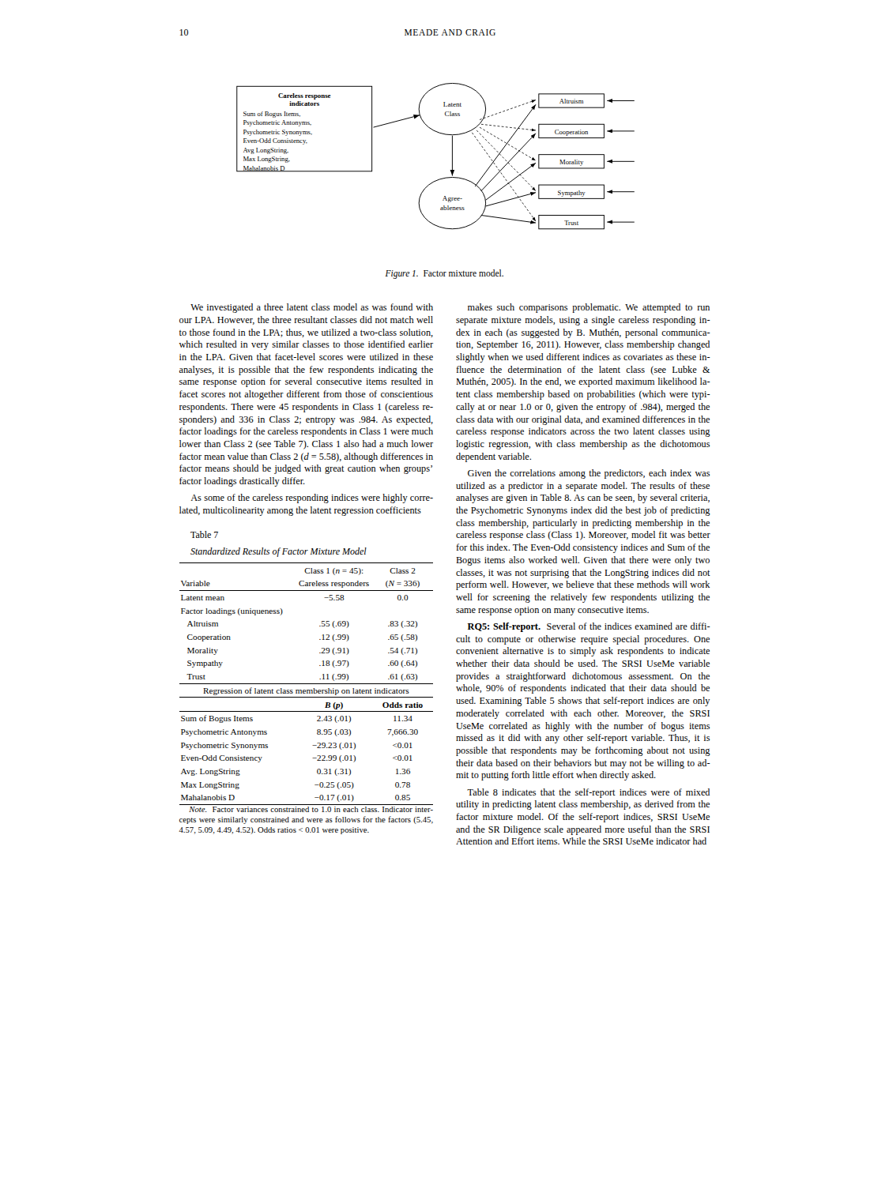10
Meade and Craig
Careless response indicators Sum of Bogus Items, Psychometric Antonyms, Psychometric Synonyms, Even-Odd Consistency, Avg LongString, Max LongString, Mahalanobis D Latent Class Agree- ableness Altruism Cooperation Morality Sympathy Trust
Figure 1. Factor mixture model.
We investigated a three latent class model as was found with our LPA. However, the three resultant classes did not match well to those found in the LPA; thus, we utilized a two-class solution, which resulted in very similar classes to those identified earlier in the LPA. Given that facet-level scores were utilized in these analyses, it is possible that the few respondents indicating the same response option for several consecutive items resulted in facet scores not altogether different from those of conscientious respondents. There were 45 respondents in Class 1 (careless responders) and 336 in Class 2; entropy was .984. As expected, factor loadings for the careless respondents in Class 1 were much lower than Class 2 (see Table 7). Class 1 also had a much lower factor mean value than Class 2 (d = 5.58), although differences in factor means should be judged with great caution when groups’ factor loadings drastically differ.
As some of the careless responding indices were highly correlated, multicolinearity among the latent regression coefficients
Table 7
Standardized Results of Factor Mixture Model
| | Class 1 ( n = 45): | Class 2 |
| --- | --- | --- |
| Variable | Careless responders | ( N = 336) |
| Latent mean | −5.58 | 0.0 |
| Factor loadings (uniqueness) | | |
| Altruism | .55 (.69) | .83 (.32) |
| Cooperation | .12 (.99) | .65 (.58) |
| Morality | .29 (.91) | .54 (.71) |
| Sympathy | .18 (.97) | .60 (.64) |
| Trust | .11 (.99) | .61 (.63) |
| Regression of latent class membership on latent indicators |
| | B ( p ) | Odds ratio |
| Sum of Bogus Items | 2.43 (.01) | 11.34 |
| Psychometric Antonyms | 8.95 (.03) | 7,666.30 |
| Psychometric Synonyms | −29.23 (.01) | <0.01 |
| Even-Odd Consistency | −22.99 (.01) | <0.01 |
| Avg. LongString | 0.31 (.31) | 1.36 |
| Max LongString | −0.25 (.05) | 0.78 |
| Mahalanobis D | −0.17 (.01) | 0.85 |
Note. Factor variances constrained to 1.0 in each class. Indicator intercepts were similarly constrained and were as follows for the factors (5.45, 4.57, 5.09, 4.49, 4.52). Odds ratios < 0.01 were positive.
makes such comparisons problematic. We attempted to run separate mixture models, using a single careless responding index in each (as suggested by B. Muthén, personal communication, September 16, 2011). However, class membership changed slightly when we used different indices as covariates as these influence the determination of the latent class (see Lubke & Muthén, 2005). In the end, we exported maximum likelihood latent class membership based on probabilities (which were typically at or near 1.0 or 0, given the entropy of .984), merged the class data with our original data, and examined differences in the careless response indicators across the two latent classes using logistic regression, with class membership as the dichotomous dependent variable.
Given the correlations among the predictors, each index was utilized as a predictor in a separate model. The results of these analyses are given in Table 8. As can be seen, by several criteria, the Psychometric Synonyms index did the best job of predicting class membership, particularly in predicting membership in the careless response class (Class 1). Moreover, model fit was better for this index. The Even-Odd consistency indices and Sum of the Bogus items also worked well. Given that there were only two classes, it was not surprising that the LongString indices did not perform well. However, we believe that these methods will work well for screening the relatively few respondents utilizing the same response option on many consecutive items.
RQ5: Self-report. Several of the indices examined are difficult to compute or otherwise require special procedures. One convenient alternative is to simply ask respondents to indicate whether their data should be used. The SRSI UseMe variable provides a straightforward dichotomous assessment. On the whole, 90% of respondents indicated that their data should be used. Examining Table 5 shows that self-report indices are only moderately correlated with each other. Moreover, the SRSI UseMe correlated as highly with the number of bogus items missed as it did with any other self-report variable. Thus, it is possible that respondents may be forthcoming about not using their data based on their behaviors but may not be willing to admit to putting forth little effort when directly asked.
Table 8 indicates that the self-report indices were of mixed utility in predicting latent class membership, as derived from the factor mixture model. Of the self-report indices, SRSI UseMe and the SR Diligence scale appeared more useful than the SRSI Attention and Effort items. While the SRSI UseMe indicator had